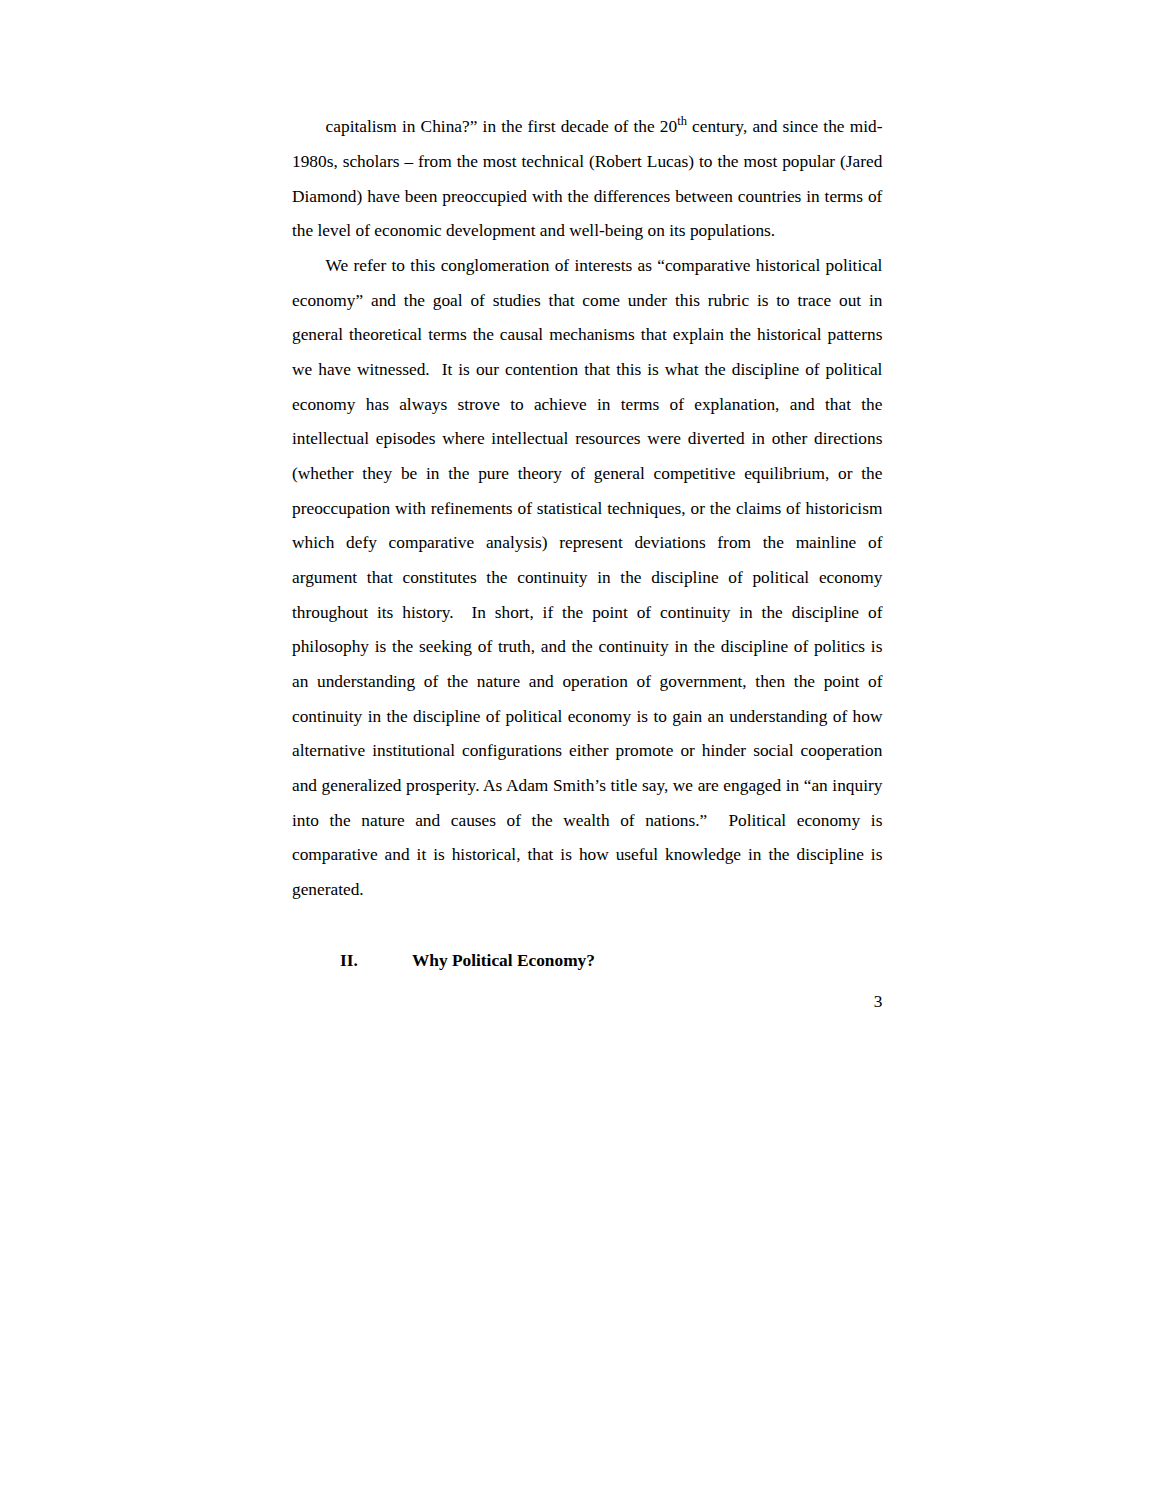capitalism in China?” in the first decade of the 20th century, and since the mid-1980s, scholars – from the most technical (Robert Lucas) to the most popular (Jared Diamond) have been preoccupied with the differences between countries in terms of the level of economic development and well-being on its populations.
We refer to this conglomeration of interests as “comparative historical political economy” and the goal of studies that come under this rubric is to trace out in general theoretical terms the causal mechanisms that explain the historical patterns we have witnessed. It is our contention that this is what the discipline of political economy has always strove to achieve in terms of explanation, and that the intellectual episodes where intellectual resources were diverted in other directions (whether they be in the pure theory of general competitive equilibrium, or the preoccupation with refinements of statistical techniques, or the claims of historicism which defy comparative analysis) represent deviations from the mainline of argument that constitutes the continuity in the discipline of political economy throughout its history. In short, if the point of continuity in the discipline of philosophy is the seeking of truth, and the continuity in the discipline of politics is an understanding of the nature and operation of government, then the point of continuity in the discipline of political economy is to gain an understanding of how alternative institutional configurations either promote or hinder social cooperation and generalized prosperity. As Adam Smith’s title say, we are engaged in “an inquiry into the nature and causes of the wealth of nations.” Political economy is comparative and it is historical, that is how useful knowledge in the discipline is generated.
II. Why Political Economy?
3